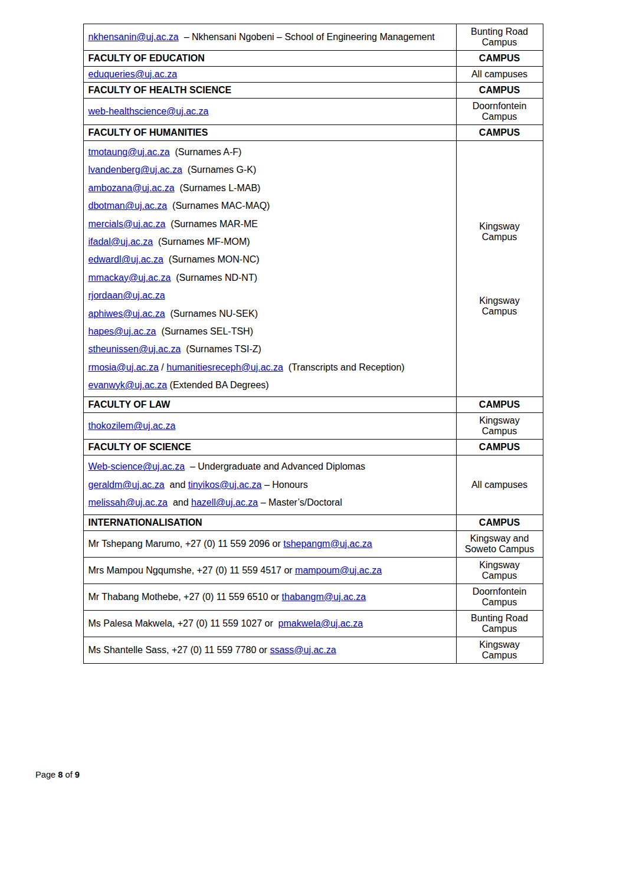| nkhensanin@uj.ac.za – Nkhensani Ngobeni – School of Engineering Management | Bunting Road Campus |
| FACULTY OF EDUCATION | CAMPUS |
| eduqueries@uj.ac.za | All campuses |
| FACULTY OF HEALTH SCIENCE | CAMPUS |
| web-healthscience@uj.ac.za | Doornfontein Campus |
| FACULTY OF HUMANITIES | CAMPUS |
| tmotaung@uj.ac.za (Surnames A-F) lvandenberg@uj.ac.za (Surnames G-K) ambozana@uj.ac.za (Surnames L-MAB) dbotman@uj.ac.za (Surnames MAC-MAQ) mercials@uj.ac.za (Surnames MAR-ME ifadal@uj.ac.za (Surnames MF-MOM) edwardl@uj.ac.za (Surnames MON-NC) mmackay@uj.ac.za (Surnames ND-NT) rjordaan@uj.ac.za aphiwes@uj.ac.za (Surnames NU-SEK) hapes@uj.ac.za (Surnames SEL-TSH) stheunissen@uj.ac.za (Surnames TSI-Z) rmosia@uj.ac.za / humanitiesreceph@uj.ac.za (Transcripts and Reception) evanwyk@uj.ac.za (Extended BA Degrees) | Kingsway Campus Kingsway Campus |
| FACULTY OF LAW | CAMPUS |
| thokozilem@uj.ac.za | Kingsway Campus |
| FACULTY OF SCIENCE | CAMPUS |
| Web-science@uj.ac.za – Undergraduate and Advanced Diplomas geraldm@uj.ac.za and tinyikos@uj.ac.za – Honours melissah@uj.ac.za and hazell@uj.ac.za – Master’s/Doctoral | All campuses |
| INTERNATIONALISATION | CAMPUS |
| Mr Tshepang Marumo, +27 (0) 11 559 2096 or tshepangm@uj.ac.za | Kingsway and Soweto Campus |
| Mrs Mampou Ngqumshe, +27 (0) 11 559 4517 or mampoum@uj.ac.za | Kingsway Campus |
| Mr Thabang Mothebe, +27 (0) 11 559 6510 or thabangm@uj.ac.za | Doornfontein Campus |
| Ms Palesa Makwela, +27 (0) 11 559 1027 or pmakwela@uj.ac.za | Bunting Road Campus |
| Ms Shantelle Sass, +27 (0) 11 559 7780 or ssass@uj.ac.za | Kingsway Campus |
Page 8 of 9